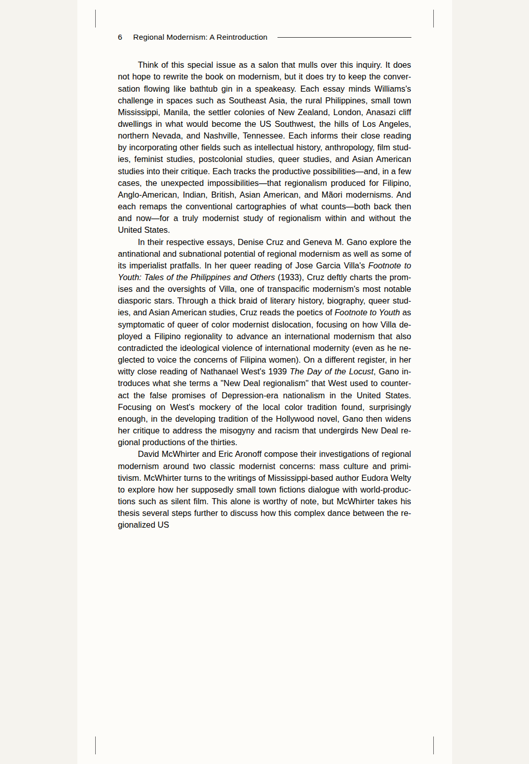6 Regional Modernism: A Reintroduction
Think of this special issue as a salon that mulls over this inquiry. It does not hope to rewrite the book on modernism, but it does try to keep the conversation flowing like bathtub gin in a speakeasy. Each essay minds Williams's challenge in spaces such as Southeast Asia, the rural Philippines, small town Mississippi, Manila, the settler colonies of New Zealand, London, Anasazi cliff dwellings in what would become the US Southwest, the hills of Los Angeles, northern Nevada, and Nashville, Tennessee. Each informs their close reading by incorporating other fields such as intellectual history, anthropology, film studies, feminist studies, postcolonial studies, queer studies, and Asian American studies into their critique. Each tracks the productive possibilities—and, in a few cases, the unexpected impossibilities—that regionalism produced for Filipino, Anglo-American, Indian, British, Asian American, and Mãori modernisms. And each remaps the conventional cartographies of what counts—both back then and now—for a truly modernist study of regionalism within and without the United States.
In their respective essays, Denise Cruz and Geneva M. Gano explore the antinational and subnational potential of regional modernism as well as some of its imperialist pratfalls. In her queer reading of Jose Garcia Villa's Footnote to Youth: Tales of the Philippines and Others (1933), Cruz deftly charts the promises and the oversights of Villa, one of transpacific modernism's most notable diasporic stars. Through a thick braid of literary history, biography, queer studies, and Asian American studies, Cruz reads the poetics of Footnote to Youth as symptomatic of queer of color modernist dislocation, focusing on how Villa deployed a Filipino regionality to advance an international modernism that also contradicted the ideological violence of international modernity (even as he neglected to voice the concerns of Filipina women). On a different register, in her witty close reading of Nathanael West's 1939 The Day of the Locust, Gano introduces what she terms a "New Deal regionalism" that West used to counteract the false promises of Depression-era nationalism in the United States. Focusing on West's mockery of the local color tradition found, surprisingly enough, in the developing tradition of the Hollywood novel, Gano then widens her critique to address the misogyny and racism that undergirds New Deal regional productions of the thirties.
David McWhirter and Eric Aronoff compose their investigations of regional modernism around two classic modernist concerns: mass culture and primitivism. McWhirter turns to the writings of Mississippi-based author Eudora Welty to explore how her supposedly small town fictions dialogue with world-productions such as silent film. This alone is worthy of note, but McWhirter takes his thesis several steps further to discuss how this complex dance between the regionalized US